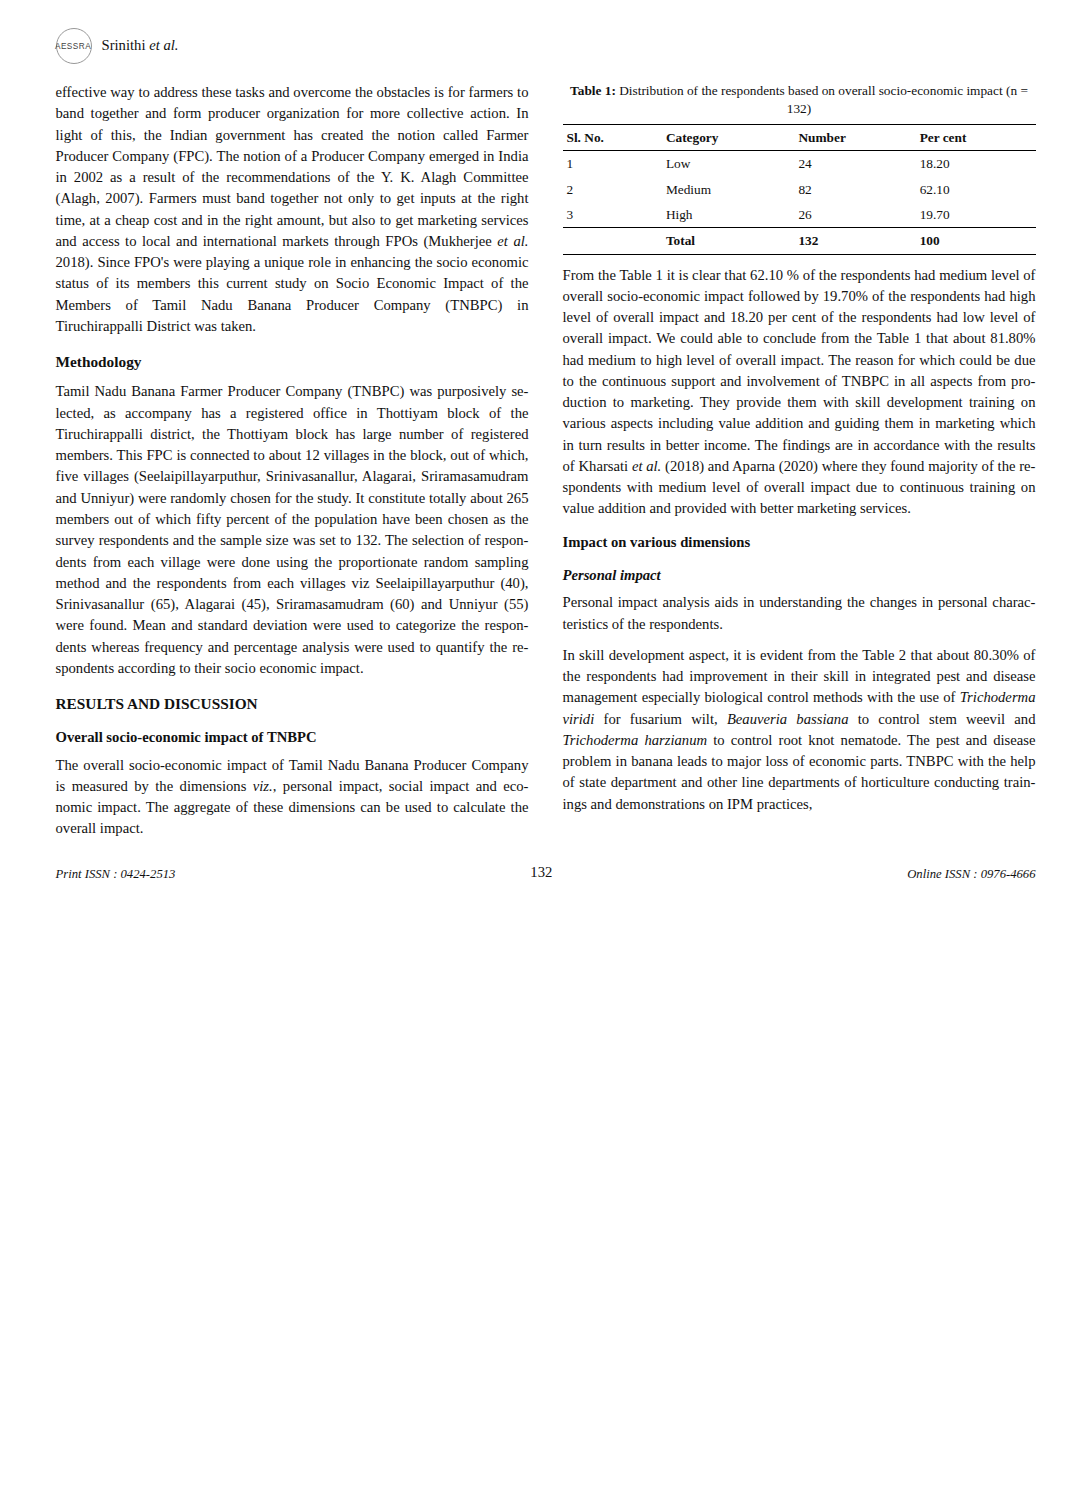AESSRA
Srinithi et al.
effective way to address these tasks and overcome the obstacles is for farmers to band together and form producer organization for more collective action. In light of this, the Indian government has created the notion called Farmer Producer Company (FPC). The notion of a Producer Company emerged in India in 2002 as a result of the recommendations of the Y. K. Alagh Committee (Alagh, 2007). Farmers must band together not only to get inputs at the right time, at a cheap cost and in the right amount, but also to get marketing services and access to local and international markets through FPOs (Mukherjee et al. 2018). Since FPO's were playing a unique role in enhancing the socio economic status of its members this current study on Socio Economic Impact of the Members of Tamil Nadu Banana Producer Company (TNBPC) in Tiruchirappalli District was taken.
Methodology
Tamil Nadu Banana Farmer Producer Company (TNBPC) was purposively selected, as accompany has a registered office in Thottiyam block of the Tiruchirappalli district, the Thottiyam block has large number of registered members. This FPC is connected to about 12 villages in the block, out of which, five villages (Seelaipillayarputhur, Srinivasanallur, Alagarai, Sriramasamudram and Unniyur) were randomly chosen for the study. It constitute totally about 265 members out of which fifty percent of the population have been chosen as the survey respondents and the sample size was set to 132. The selection of respondents from each village were done using the proportionate random sampling method and the respondents from each villages viz Seelaipillayarputhur (40), Srinivasanallur (65), Alagarai (45), Sriramasamudram (60) and Unniyur (55) were found. Mean and standard deviation were used to categorize the respondents whereas frequency and percentage analysis were used to quantify the respondents according to their socio economic impact.
RESULTS AND DISCUSSION
Overall socio-economic impact of TNBPC
The overall socio-economic impact of Tamil Nadu Banana Producer Company is measured by the dimensions viz., personal impact, social impact and economic impact. The aggregate of these dimensions can be used to calculate the overall impact.
Table 1: Distribution of the respondents based on overall socio-economic impact (n = 132)
| Sl. No. | Category | Number | Per cent |
| --- | --- | --- | --- |
| 1 | Low | 24 | 18.20 |
| 2 | Medium | 82 | 62.10 |
| 3 | High | 26 | 19.70 |
| | Total | 132 | 100 |
From the Table 1 it is clear that 62.10 % of the respondents had medium level of overall socio-economic impact followed by 19.70% of the respondents had high level of overall impact and 18.20 per cent of the respondents had low level of overall impact. We could able to conclude from the Table 1 that about 81.80% had medium to high level of overall impact. The reason for which could be due to the continuous support and involvement of TNBPC in all aspects from production to marketing. They provide them with skill development training on various aspects including value addition and guiding them in marketing which in turn results in better income. The findings are in accordance with the results of Kharsati et al. (2018) and Aparna (2020) where they found majority of the respondents with medium level of overall impact due to continuous training on value addition and provided with better marketing services.
Impact on various dimensions
Personal impact
Personal impact analysis aids in understanding the changes in personal characteristics of the respondents.
In skill development aspect, it is evident from the Table 2 that about 80.30% of the respondents had improvement in their skill in integrated pest and disease management especially biological control methods with the use of Trichoderma viridi for fusarium wilt, Beauveria bassiana to control stem weevil and Trichoderma harzianum to control root knot nematode. The pest and disease problem in banana leads to major loss of economic parts. TNBPC with the help of state department and other line departments of horticulture conducting trainings and demonstrations on IPM practices,
Print ISSN : 0424-2513
132
Online ISSN : 0976-4666